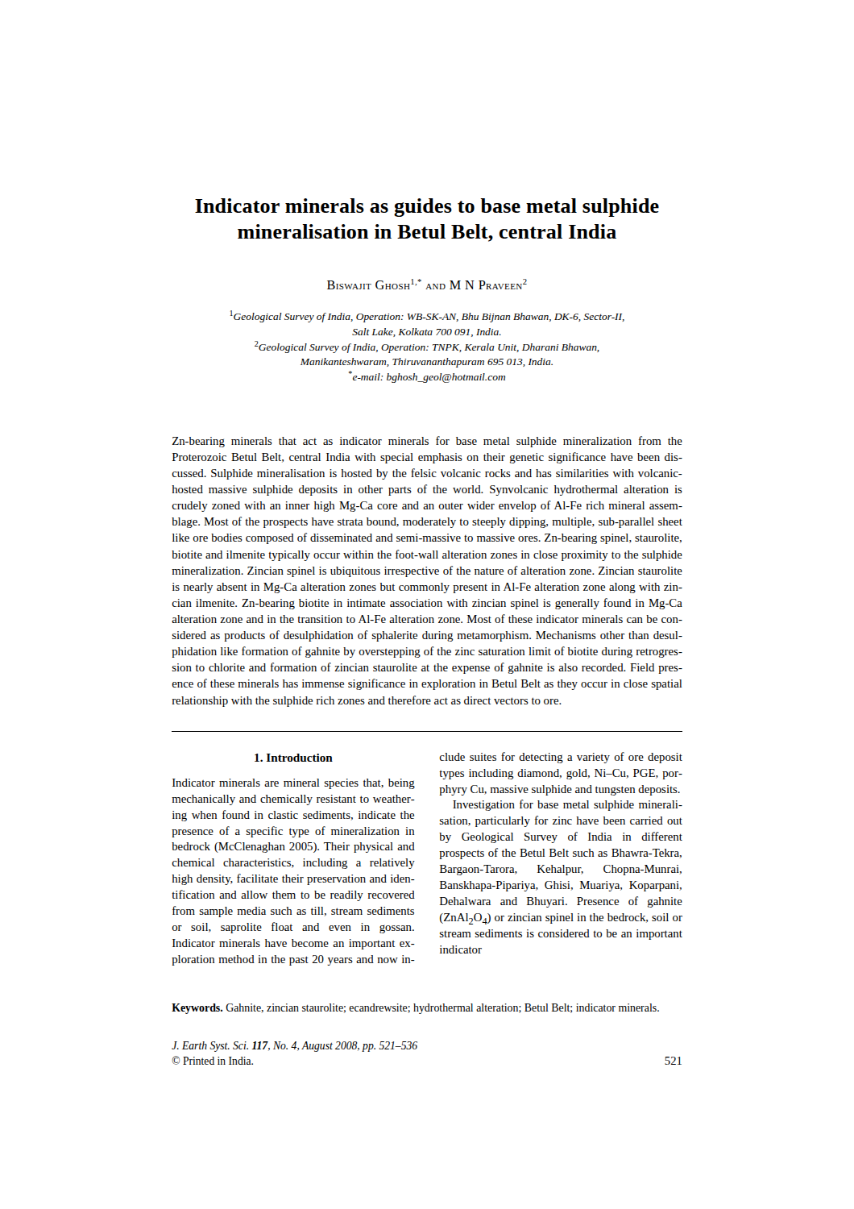Indicator minerals as guides to base metal sulphide
mineralisation in Betul Belt, central India
Biswajit Ghosh1,* and M N Praveen2
1Geological Survey of India, Operation: WB-SK-AN, Bhu Bijnan Bhawan, DK-6, Sector-II,
Salt Lake, Kolkata 700 091, India.
2Geological Survey of India, Operation: TNPK, Kerala Unit, Dharani Bhawan,
Manikanteshwaram, Thiruvananthapuram 695 013, India.
*e-mail: bghosh_geol@hotmail.com
Zn-bearing minerals that act as indicator minerals for base metal sulphide mineralization from the Proterozoic Betul Belt, central India with special emphasis on their genetic significance have been discussed. Sulphide mineralisation is hosted by the felsic volcanic rocks and has similarities with volcanic-hosted massive sulphide deposits in other parts of the world. Synvolcanic hydrothermal alteration is crudely zoned with an inner high Mg-Ca core and an outer wider envelop of Al-Fe rich mineral assemblage. Most of the prospects have strata bound, moderately to steeply dipping, multiple, sub-parallel sheet like ore bodies composed of disseminated and semi-massive to massive ores. Zn-bearing spinel, staurolite, biotite and ilmenite typically occur within the foot-wall alteration zones in close proximity to the sulphide mineralization. Zincian spinel is ubiquitous irrespective of the nature of alteration zone. Zincian staurolite is nearly absent in Mg-Ca alteration zones but commonly present in Al-Fe alteration zone along with zincian ilmenite. Zn-bearing biotite in intimate association with zincian spinel is generally found in Mg-Ca alteration zone and in the transition to Al-Fe alteration zone. Most of these indicator minerals can be considered as products of desulphidation of sphalerite during metamorphism. Mechanisms other than desulphidation like formation of gahnite by overstepping of the zinc saturation limit of biotite during retrogression to chlorite and formation of zincian staurolite at the expense of gahnite is also recorded. Field presence of these minerals has immense significance in exploration in Betul Belt as they occur in close spatial relationship with the sulphide rich zones and therefore act as direct vectors to ore.
1. Introduction
Indicator minerals are mineral species that, being mechanically and chemically resistant to weathering when found in clastic sediments, indicate the presence of a specific type of mineralization in bedrock (McClenaghan 2005). Their physical and chemical characteristics, including a relatively high density, facilitate their preservation and identification and allow them to be readily recovered from sample media such as till, stream sediments or soil, saprolite float and even in gossan. Indicator minerals have become an important exploration method in the past 20 years and now include suites for detecting a variety of ore deposit types including diamond, gold, Ni–Cu, PGE, porphyry Cu, massive sulphide and tungsten deposits.
Investigation for base metal sulphide mineralisation, particularly for zinc have been carried out by Geological Survey of India in different prospects of the Betul Belt such as Bhawra-Tekra, Bargaon-Tarora, Kehalpur, Chopna-Munrai, Banskhapa-Pipariya, Ghisi, Muariya, Koparpani, Dehalwara and Bhuyari. Presence of gahnite (ZnAl2O4) or zincian spinel in the bedrock, soil or stream sediments is considered to be an important indicator
Keywords. Gahnite, zincian staurolite; ecandrewsite; hydrothermal alteration; Betul Belt; indicator minerals.
J. Earth Syst. Sci. 117, No. 4, August 2008, pp. 521–536
© Printed in India.
521